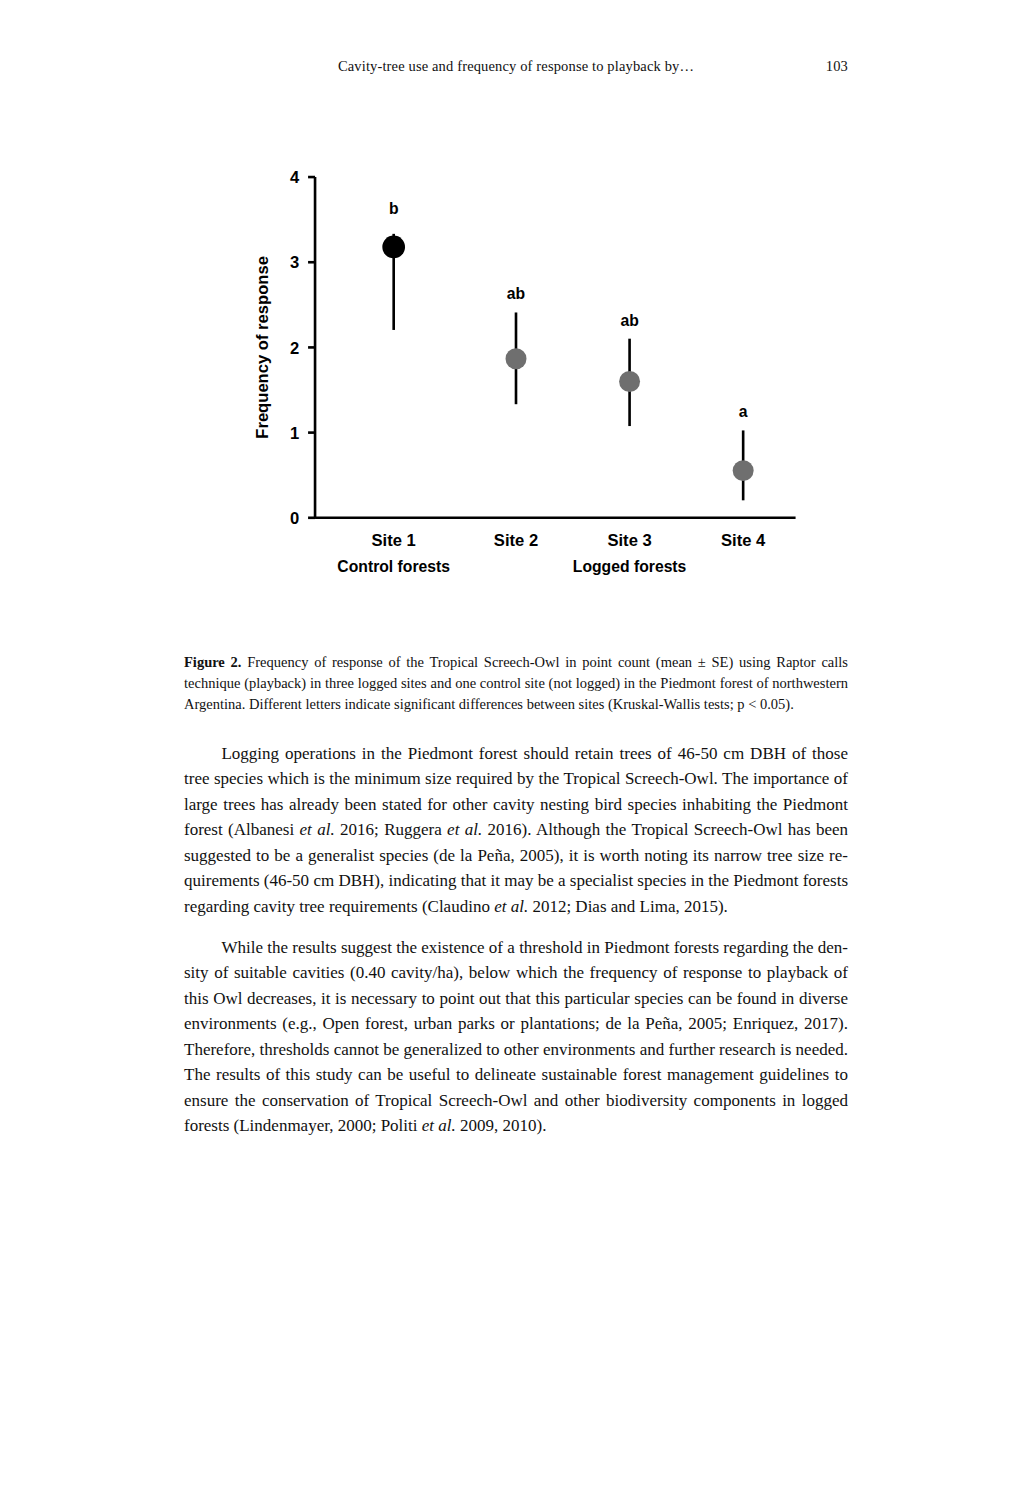Cavity-tree use and frequency of response to playback by…
103
4 3 2 1 0 Frequency of response b ab ab a Site 1 Site 2 Site 3 Site 4 Control forests Logged forests
Figure 2. Frequency of response of the Tropical Screech-Owl in point count (mean ± SE) using Raptor calls technique (playback) in three logged sites and one control site (not logged) in the Piedmont forest of northwestern Argentina. Different letters indicate significant differences between sites (Kruskal-Wallis tests; p < 0.05).
Logging operations in the Piedmont forest should retain trees of 46-50 cm DBH of those tree species which is the minimum size required by the Tropical Screech-Owl. The importance of large trees has already been stated for other cavity nesting bird species inhabiting the Piedmont forest (Albanesi et al. 2016; Ruggera et al. 2016). Although the Tropical Screech-Owl has been suggested to be a generalist species (de la Peña, 2005), it is worth noting its narrow tree size requirements (46-50 cm DBH), indicating that it may be a specialist species in the Piedmont forests regarding cavity tree requirements (Claudino et al. 2012; Dias and Lima, 2015).
While the results suggest the existence of a threshold in Piedmont forests regarding the density of suitable cavities (0.40 cavity/ha), below which the frequency of response to playback of this Owl decreases, it is necessary to point out that this particular species can be found in diverse environments (e.g., Open forest, urban parks or plantations; de la Peña, 2005; Enriquez, 2017). Therefore, thresholds cannot be generalized to other environments and further research is needed. The results of this study can be useful to delineate sustainable forest management guidelines to ensure the conservation of Tropical Screech-Owl and other biodiversity components in logged forests (Lindenmayer, 2000; Politi et al. 2009, 2010).